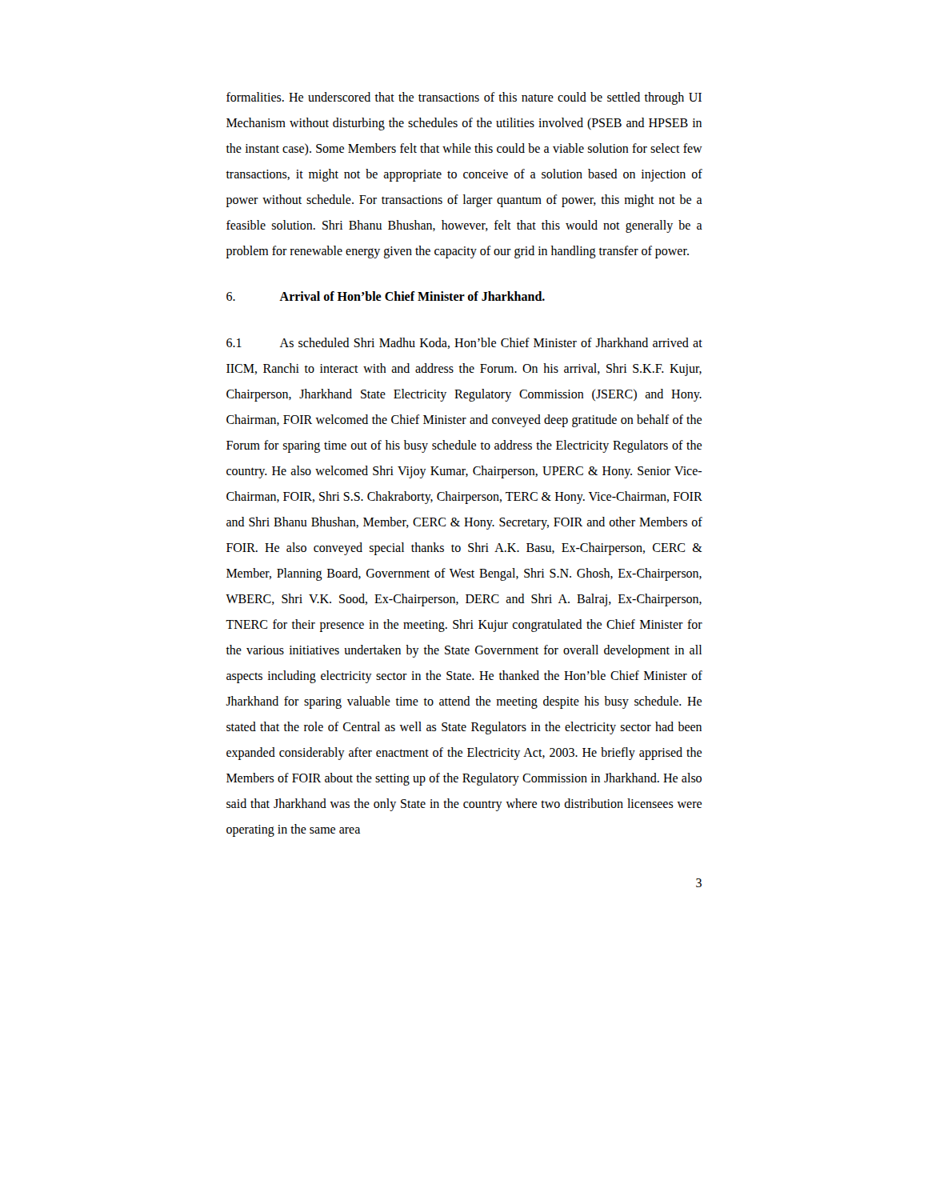formalities. He underscored that the transactions of this nature could be settled through UI Mechanism without disturbing the schedules of the utilities involved (PSEB and HPSEB in the instant case). Some Members felt that while this could be a viable solution for select few transactions, it might not be appropriate to conceive of a solution based on injection of power without schedule. For transactions of larger quantum of power, this might not be a feasible solution. Shri Bhanu Bhushan, however, felt that this would not generally be a problem for renewable energy given the capacity of our grid in handling transfer of power.
6. Arrival of Hon’ble Chief Minister of Jharkhand.
6.1 As scheduled Shri Madhu Koda, Hon’ble Chief Minister of Jharkhand arrived at IICM, Ranchi to interact with and address the Forum. On his arrival, Shri S.K.F. Kujur, Chairperson, Jharkhand State Electricity Regulatory Commission (JSERC) and Hony. Chairman, FOIR welcomed the Chief Minister and conveyed deep gratitude on behalf of the Forum for sparing time out of his busy schedule to address the Electricity Regulators of the country. He also welcomed Shri Vijoy Kumar, Chairperson, UPERC & Hony. Senior Vice-Chairman, FOIR, Shri S.S. Chakraborty, Chairperson, TERC & Hony. Vice-Chairman, FOIR and Shri Bhanu Bhushan, Member, CERC & Hony. Secretary, FOIR and other Members of FOIR. He also conveyed special thanks to Shri A.K. Basu, Ex-Chairperson, CERC & Member, Planning Board, Government of West Bengal, Shri S.N. Ghosh, Ex-Chairperson, WBERC, Shri V.K. Sood, Ex-Chairperson, DERC and Shri A. Balraj, Ex-Chairperson, TNERC for their presence in the meeting. Shri Kujur congratulated the Chief Minister for the various initiatives undertaken by the State Government for overall development in all aspects including electricity sector in the State. He thanked the Hon’ble Chief Minister of Jharkhand for sparing valuable time to attend the meeting despite his busy schedule. He stated that the role of Central as well as State Regulators in the electricity sector had been expanded considerably after enactment of the Electricity Act, 2003. He briefly apprised the Members of FOIR about the setting up of the Regulatory Commission in Jharkhand. He also said that Jharkhand was the only State in the country where two distribution licensees were operating in the same area
3